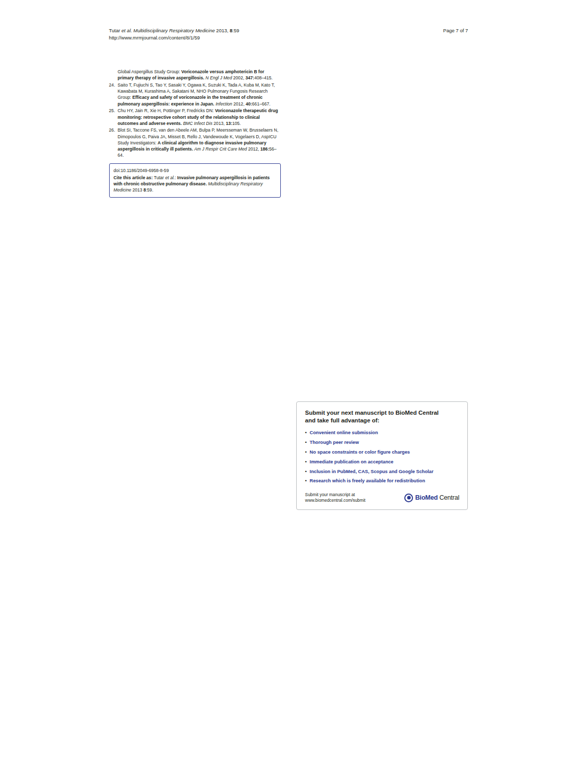Tutar et al. Multidisciplinary Respiratory Medicine 2013, 8:59 http://www.mrmjournal.com/content/8/1/59
Page 7 of 7
Global Aspergillus Study Group: Voriconazole versus amphotericin B for primary therapy of invasive aspergillosis. N Engl J Med 2002, 347: 408–415.
24. Saito T, Fujiuchi S, Tao Y, Sasaki Y, Ogawa K, Suzuki K, Tada A, Kuba M, Kato T, Kawabata M, Kurashima A, Sakatani M, NHO Pulmonary Fungosis Research Group: Efficacy and safety of voriconazole in the treatment of chronic pulmonary aspergillosis: experience in Japan. Infection 2012, 40: 661–667.
25. Chu HY, Jain R, Xie H, Pottinger P, Fredricks DN: Voriconazole therapeutic drug monitoring: retrospective cohort study of the relationship to clinical outcomes and adverse events. BMC Infect Dis 2013, 13: 105.
26. Blot SI, Taccone FS, van den Abeele AM, Bulpa P, Meersseman W, Brusselaers N, Dimopoulos G, Paiva JA, Misset B, Rello J, Vandewoude K, Vogelaers D, AspICU Study Investigators: A clinical algorithm to diagnose invasive pulmonary aspergillosis in critically ill patients. Am J Respir Crit Care Med 2012, 186: 56–64.
doi:10.1186/2049-6958-8-59
Cite this article as: Tutar et al.: Invasive pulmonary aspergillosis in patients with chronic obstructive pulmonary disease. Multidisciplinary Respiratory Medicine 2013 8:59.
Submit your next manuscript to BioMed Central
and take full advantage of:
Convenient online submission
Thorough peer review
No space constraints or color figure charges
Immediate publication on acceptance
Inclusion in PubMed, CAS, Scopus and Google Scholar
Research which is freely available for redistribution
Submit your manuscript at
www.biomedcentral.com/submit
BioMed Central